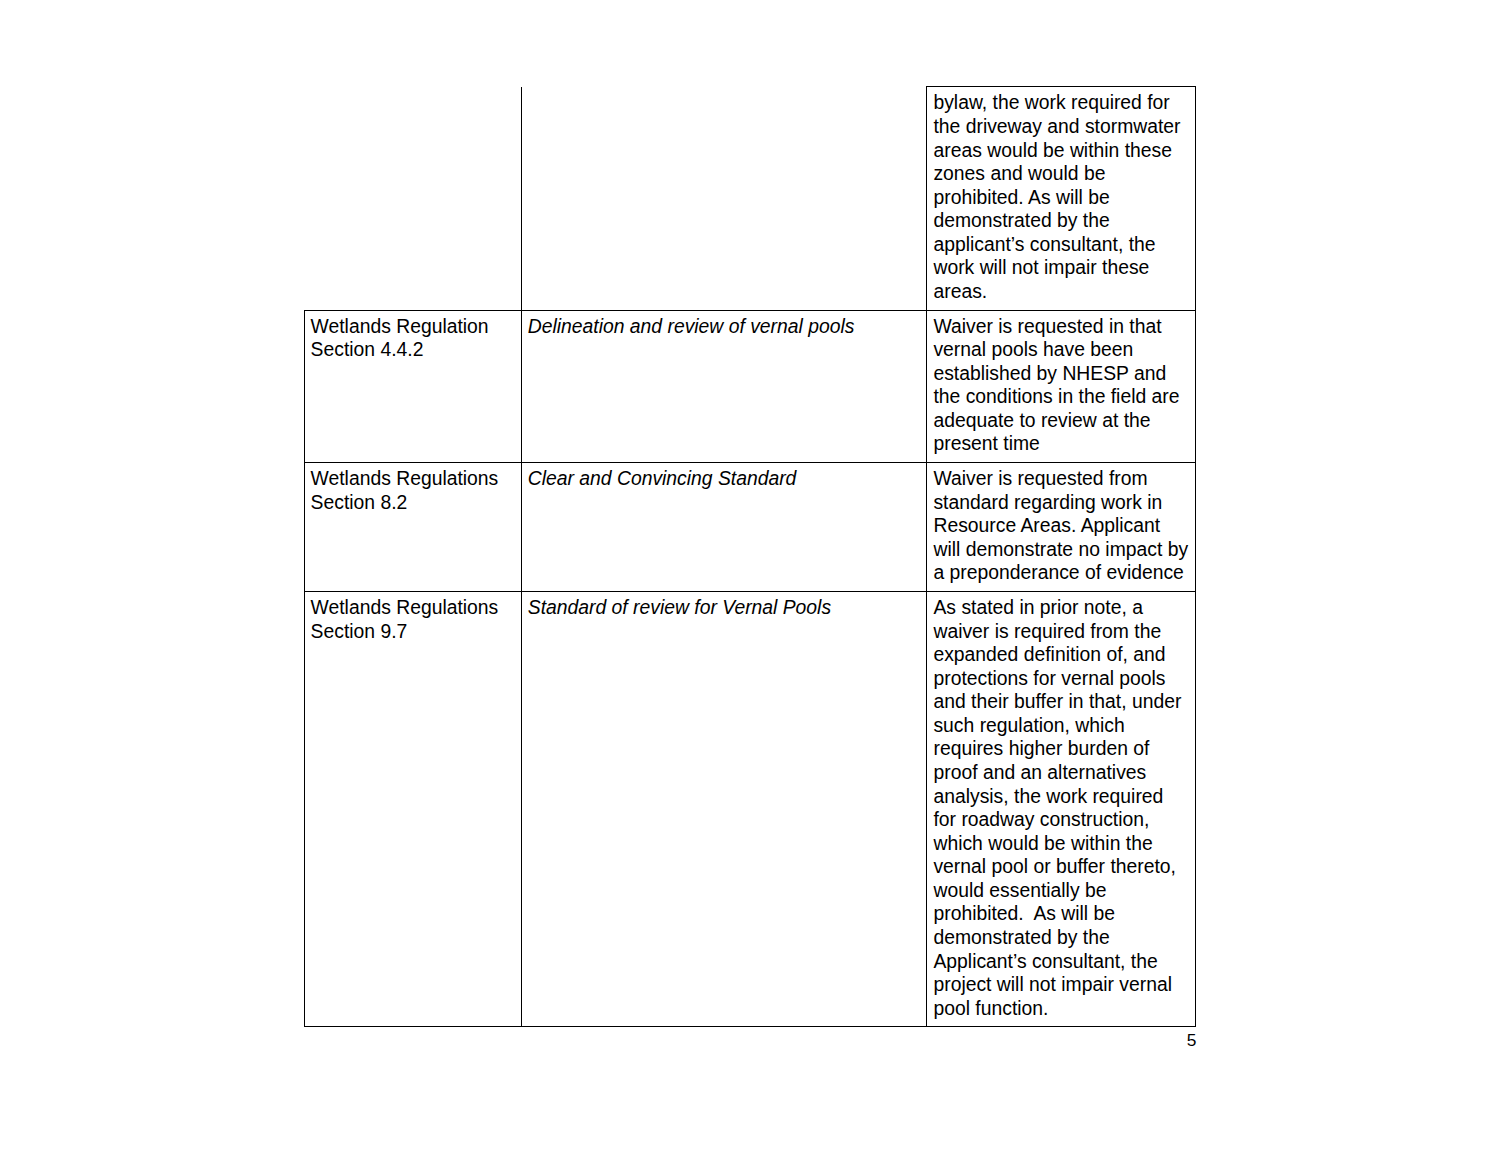| | | bylaw, the work required for the driveway and stormwater areas would be within these zones and would be prohibited. As will be demonstrated by the applicant’s consultant, the work will not impair these areas. |
| Wetlands Regulation Section 4.4.2 | Delineation and review of vernal pools | Waiver is requested in that vernal pools have been established by NHESP and the conditions in the field are adequate to review at the present time |
| Wetlands Regulations Section 8.2 | Clear and Convincing Standard | Waiver is requested from standard regarding work in Resource Areas. Applicant will demonstrate no impact by a preponderance of evidence |
| Wetlands Regulations Section 9.7 | Standard of review for Vernal Pools | As stated in prior note, a waiver is required from the expanded definition of, and protections for vernal pools and their buffer in that, under such regulation, which requires higher burden of proof and an alternatives analysis, the work required for roadway construction, which would be within the vernal pool or buffer thereto, would essentially be prohibited. As will be demonstrated by the Applicant’s consultant, the project will not impair vernal pool function. |
5